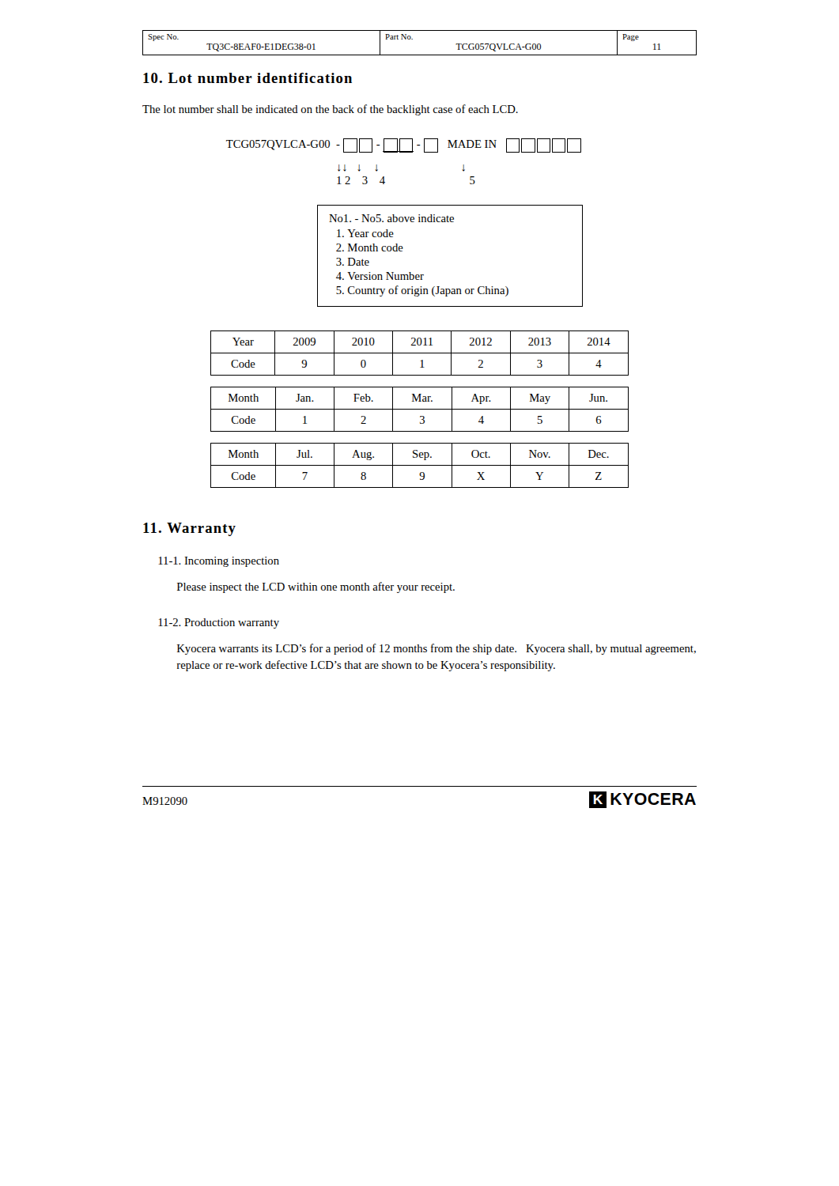| Spec No. TQ3C-8EAF0-E1DEG38-01 | Part No. TCG057QVLCA-G00 | Page 11 |
10. Lot number identification
The lot number shall be indicated on the back of the backlight case of each LCD.
TCG057QVLCA-G00 - - - MADE IN
↓↓ ↓ ↓ ↓
1 2 3 4 5
No1. - No5. above indicate
Year code
Month code
Date
Version Number
Country of origin (Japan or China)
| Year | 2009 | 2010 | 2011 | 2012 | 2013 | 2014 |
| Code | 9 | 0 | 1 | 2 | 3 | 4 |
| Month | Jan. | Feb. | Mar. | Apr. | May | Jun. |
| Code | 1 | 2 | 3 | 4 | 5 | 6 |
| Month | Jul. | Aug. | Sep. | Oct. | Nov. | Dec. |
| Code | 7 | 8 | 9 | X | Y | Z |
11. Warranty
11-1. Incoming inspection
Please inspect the LCD within one month after your receipt.
11-2. Production warranty
Kyocera warrants its LCD’s for a period of 12 months from the ship date. Kyocera shall, by mutual agreement, replace or re-work defective LCD’s that are shown to be Kyocera’s responsibility.
M912090 KKYOCERA